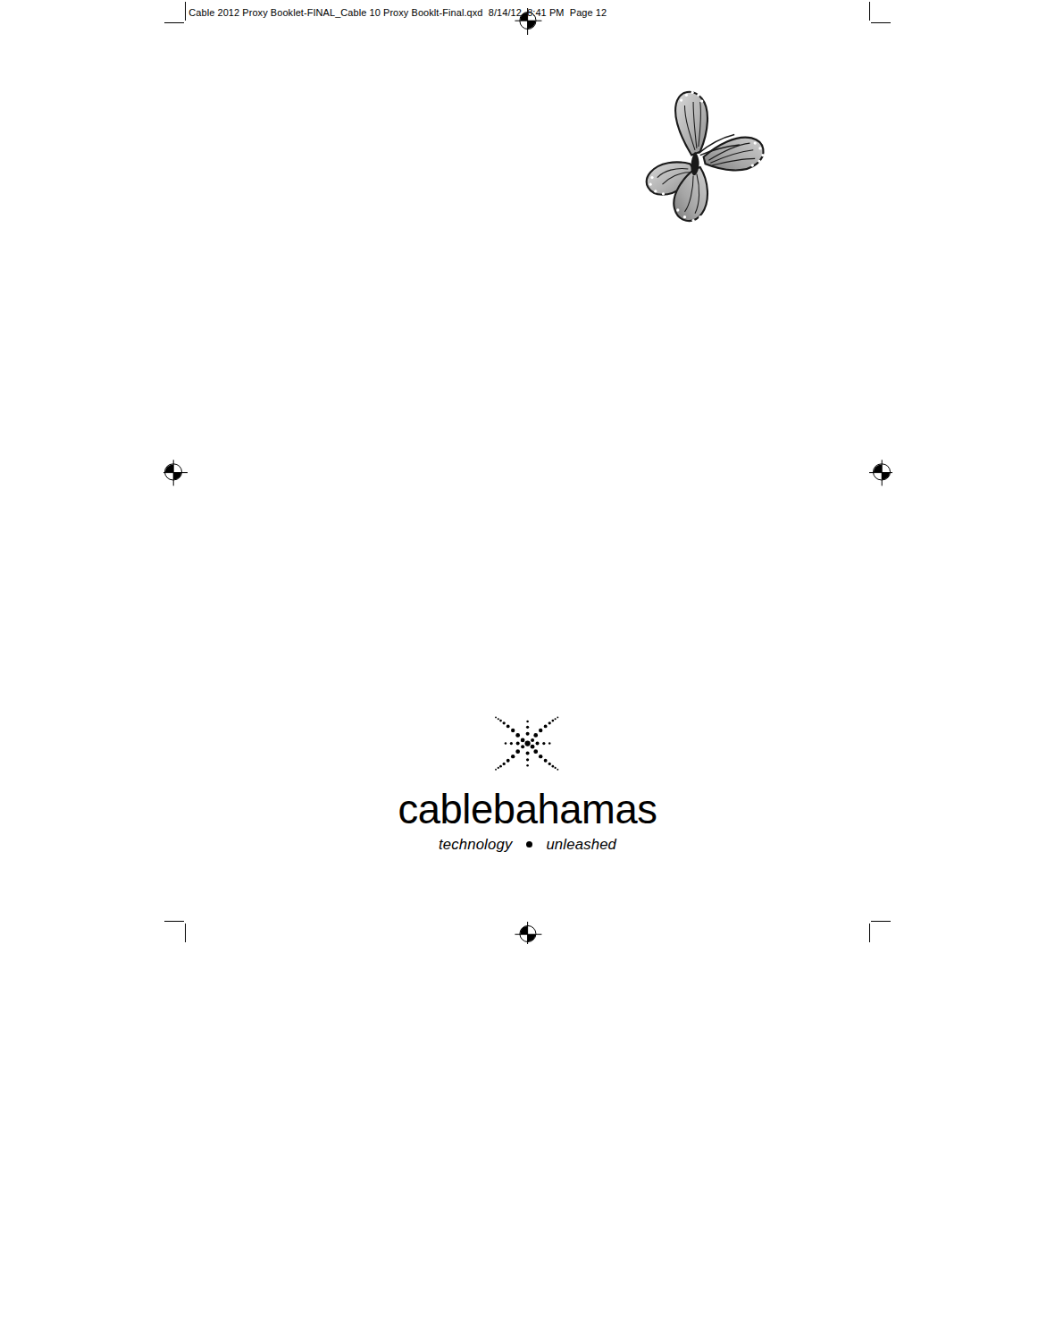Cable 2012 Proxy Booklet-FINAL_Cable 10 Proxy Booklt-Final.qxd 8/14/12 8:41 PM Page 12
cablebahamas
technology unleashed